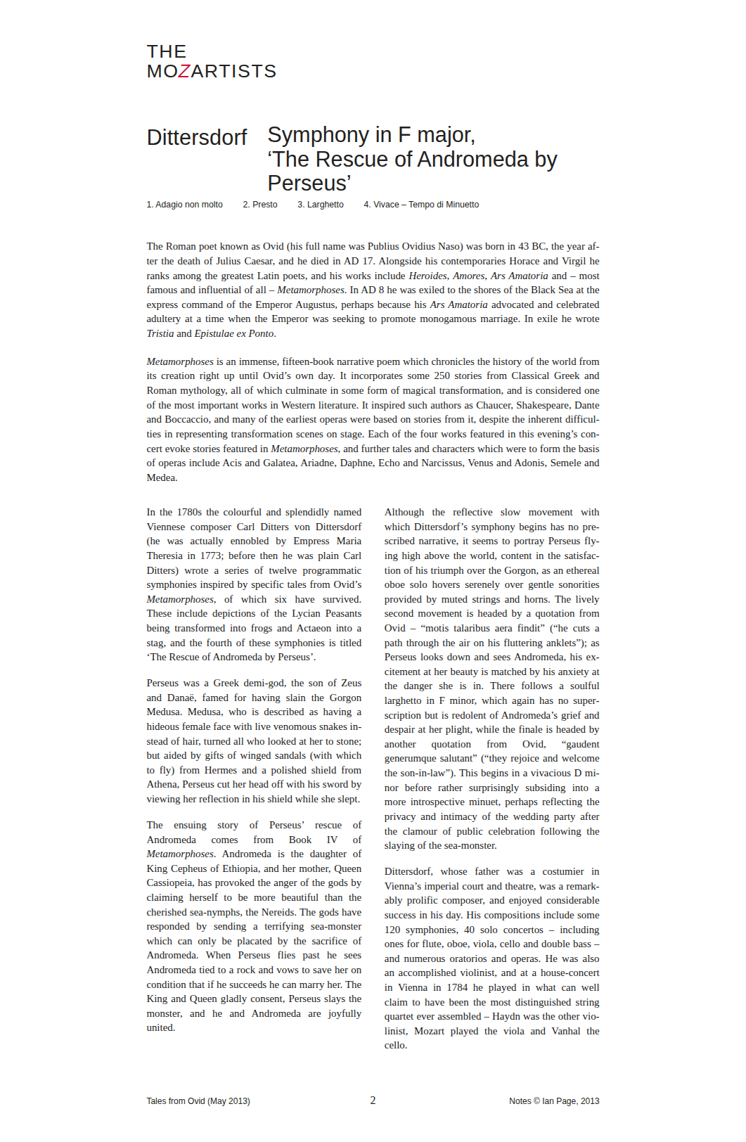THE MOZARTISTS
Dittersdorf
Symphony in F major,
‘The Rescue of Andromeda by Perseus’
1. Adagio non molto 2. Presto 3. Larghetto 4. Vivace – Tempo di Minuetto
The Roman poet known as Ovid (his full name was Publius Ovidius Naso) was born in 43 BC, the year after the death of Julius Caesar, and he died in AD 17. Alongside his contemporaries Horace and Virgil he ranks among the greatest Latin poets, and his works include Heroides, Amores, Ars Amatoria and – most famous and influential of all – Metamorphoses. In AD 8 he was exiled to the shores of the Black Sea at the express command of the Emperor Augustus, perhaps because his Ars Amatoria advocated and celebrated adultery at a time when the Emperor was seeking to promote monogamous marriage. In exile he wrote Tristia and Epistulae ex Ponto.
Metamorphoses is an immense, fifteen-book narrative poem which chronicles the history of the world from its creation right up until Ovid’s own day. It incorporates some 250 stories from Classical Greek and Roman mythology, all of which culminate in some form of magical transformation, and is considered one of the most important works in Western literature. It inspired such authors as Chaucer, Shakespeare, Dante and Boccaccio, and many of the earliest operas were based on stories from it, despite the inherent difficulties in representing transformation scenes on stage. Each of the four works featured in this evening’s concert evoke stories featured in Metamorphoses, and further tales and characters which were to form the basis of operas include Acis and Galatea, Ariadne, Daphne, Echo and Narcissus, Venus and Adonis, Semele and Medea.
In the 1780s the colourful and splendidly named Viennese composer Carl Ditters von Dittersdorf (he was actually ennobled by Empress Maria Theresia in 1773; before then he was plain Carl Ditters) wrote a series of twelve programmatic symphonies inspired by specific tales from Ovid’s Metamorphoses, of which six have survived. These include depictions of the Lycian Peasants being transformed into frogs and Actaeon into a stag, and the fourth of these symphonies is titled ‘The Rescue of Andromeda by Perseus’.
Perseus was a Greek demi-god, the son of Zeus and Danaë, famed for having slain the Gorgon Medusa. Medusa, who is described as having a hideous female face with live venomous snakes instead of hair, turned all who looked at her to stone; but aided by gifts of winged sandals (with which to fly) from Hermes and a polished shield from Athena, Perseus cut her head off with his sword by viewing her reflection in his shield while she slept.
The ensuing story of Perseus’ rescue of Andromeda comes from Book IV of Metamorphoses. Andromeda is the daughter of King Cepheus of Ethiopia, and her mother, Queen Cassiopeia, has provoked the anger of the gods by claiming herself to be more beautiful than the cherished sea-nymphs, the Nereids. The gods have responded by sending a terrifying sea-monster which can only be placated by the sacrifice of Andromeda. When Perseus flies past he sees Andromeda tied to a rock and vows to save her on condition that if he succeeds he can marry her. The King and Queen gladly consent, Perseus slays the monster, and he and Andromeda are joyfully united.
Although the reflective slow movement with which Dittersdorf’s symphony begins has no prescribed narrative, it seems to portray Perseus flying high above the world, content in the satisfaction of his triumph over the Gorgon, as an ethereal oboe solo hovers serenely over gentle sonorities provided by muted strings and horns. The lively second movement is headed by a quotation from Ovid – “motis talaribus aera findit” (“he cuts a path through the air on his fluttering anklets”); as Perseus looks down and sees Andromeda, his excitement at her beauty is matched by his anxiety at the danger she is in. There follows a soulful larghetto in F minor, which again has no superscription but is redolent of Andromeda’s grief and despair at her plight, while the finale is headed by another quotation from Ovid, “gaudent generumque salutant” (“they rejoice and welcome the son-in-law”). This begins in a vivacious D minor before rather surprisingly subsiding into a more introspective minuet, perhaps reflecting the privacy and intimacy of the wedding party after the clamour of public celebration following the slaying of the sea-monster.
Dittersdorf, whose father was a costumier in Vienna’s imperial court and theatre, was a remarkably prolific composer, and enjoyed considerable success in his day. His compositions include some 120 symphonies, 40 solo concertos – including ones for flute, oboe, viola, cello and double bass – and numerous oratorios and operas. He was also an accomplished violinist, and at a house-concert in Vienna in 1784 he played in what can well claim to have been the most distinguished string quartet ever assembled – Haydn was the other violinist, Mozart played the viola and Vanhal the cello.
Tales from Ovid (May 2013)
2
Notes © Ian Page, 2013